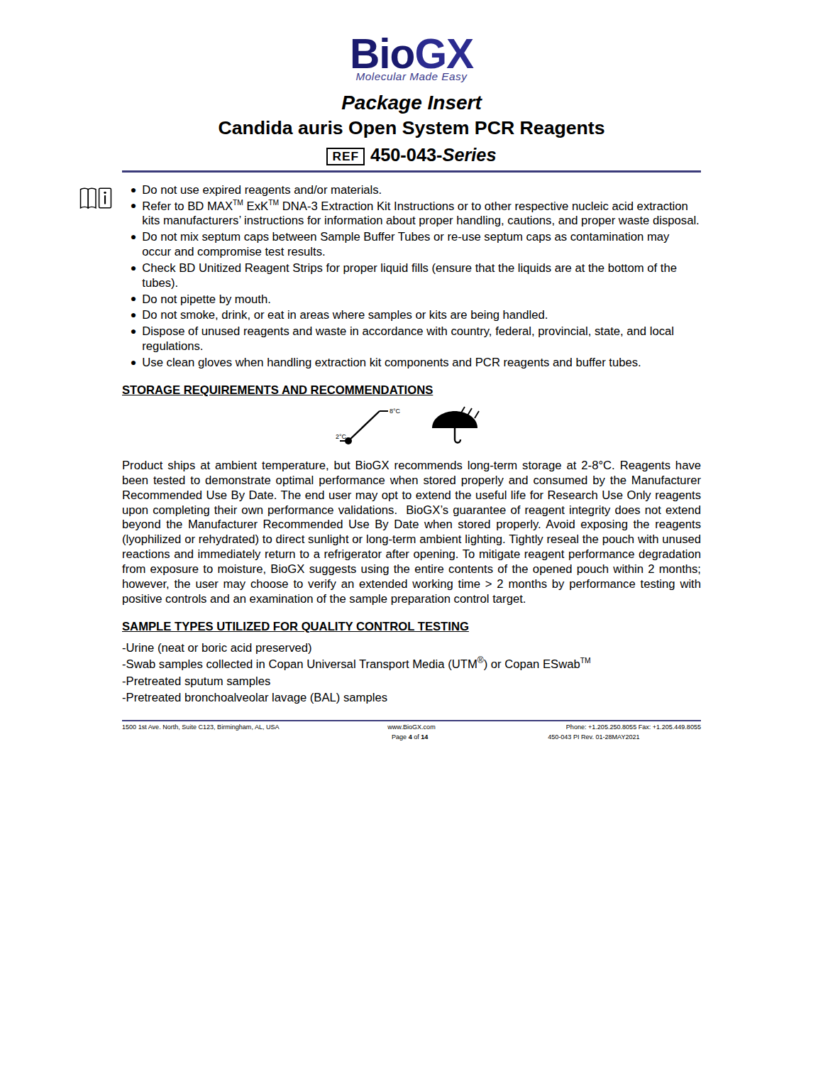BioGX
Molecular Made Easy
Package Insert
Candida auris Open System PCR Reagents
REF450-043-Series
Do not use expired reagents and/or materials.
Refer to BD MAXTM ExKTM DNA-3 Extraction Kit Instructions or to other respective nucleic acid extraction kits manufacturers’ instructions for information about proper handling, cautions, and proper waste disposal.
Do not mix septum caps between Sample Buffer Tubes or re-use septum caps as contamination may occur and compromise test results.
Check BD Unitized Reagent Strips for proper liquid fills (ensure that the liquids are at the bottom of the tubes).
Do not pipette by mouth.
Do not smoke, drink, or eat in areas where samples or kits are being handled.
Dispose of unused reagents and waste in accordance with country, federal, provincial, state, and local regulations.
Use clean gloves when handling extraction kit components and PCR reagents and buffer tubes.
STORAGE REQUIREMENTS AND RECOMMENDATIONS
8°C 2°C
Product ships at ambient temperature, but BioGX recommends long-term storage at 2-8°C. Reagents have been tested to demonstrate optimal performance when stored properly and consumed by the Manufacturer Recommended Use By Date. The end user may opt to extend the useful life for Research Use Only reagents upon completing their own performance validations. BioGX’s guarantee of reagent integrity does not extend beyond the Manufacturer Recommended Use By Date when stored properly. Avoid exposing the reagents (lyophilized or rehydrated) to direct sunlight or long-term ambient lighting. Tightly reseal the pouch with unused reactions and immediately return to a refrigerator after opening. To mitigate reagent performance degradation from exposure to moisture, BioGX suggests using the entire contents of the opened pouch within 2 months; however, the user may choose to verify an extended working time > 2 months by performance testing with positive controls and an examination of the sample preparation control target.
SAMPLE TYPES UTILIZED FOR QUALITY CONTROL TESTING
-Urine (neat or boric acid preserved)
-Swab samples collected in Copan Universal Transport Media (UTM®) or Copan ESwabTM
-Pretreated sputum samples
-Pretreated bronchoalveolar lavage (BAL) samples
1500 1st Ave. North, Suite C123, Birmingham, AL, USA
www.BioGX.com
Phone: +1.205.250.8055 Fax: +1.205.449.8055
Page 4 of 14
450-043 PI Rev. 01-28MAY2021